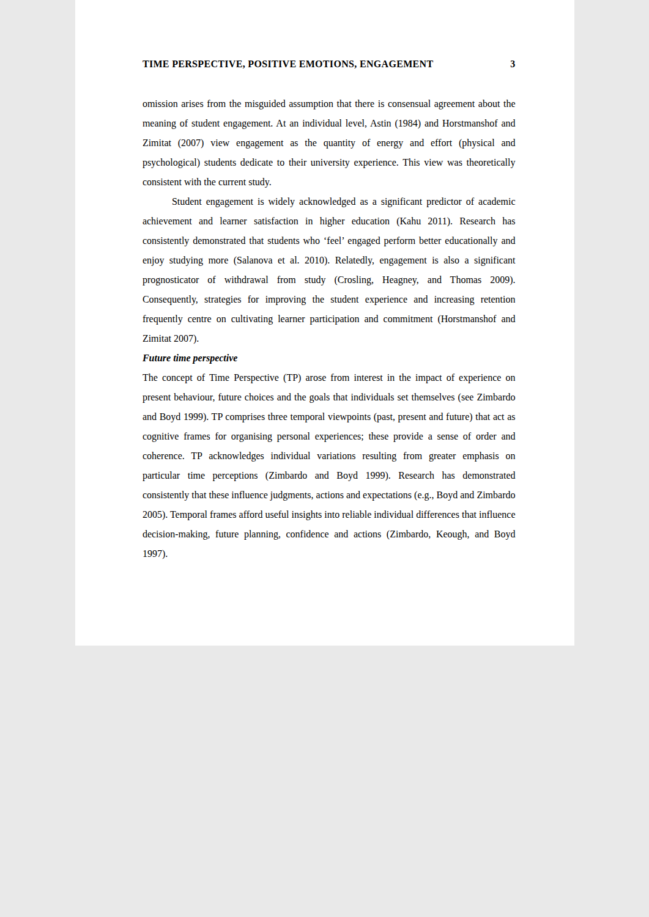Time Perspective, Positive Emotions, Engagement 3
omission arises from the misguided assumption that there is consensual agreement about the meaning of student engagement. At an individual level, Astin (1984) and Horstmanshof and Zimitat (2007) view engagement as the quantity of energy and effort (physical and psychological) students dedicate to their university experience. This view was theoretically consistent with the current study.
Student engagement is widely acknowledged as a significant predictor of academic achievement and learner satisfaction in higher education (Kahu 2011). Research has consistently demonstrated that students who ‘feel’ engaged perform better educationally and enjoy studying more (Salanova et al. 2010). Relatedly, engagement is also a significant prognosticator of withdrawal from study (Crosling, Heagney, and Thomas 2009). Consequently, strategies for improving the student experience and increasing retention frequently centre on cultivating learner participation and commitment (Horstmanshof and Zimitat 2007).
Future time perspective
The concept of Time Perspective (TP) arose from interest in the impact of experience on present behaviour, future choices and the goals that individuals set themselves (see Zimbardo and Boyd 1999). TP comprises three temporal viewpoints (past, present and future) that act as cognitive frames for organising personal experiences; these provide a sense of order and coherence. TP acknowledges individual variations resulting from greater emphasis on particular time perceptions (Zimbardo and Boyd 1999). Research has demonstrated consistently that these influence judgments, actions and expectations (e.g., Boyd and Zimbardo 2005). Temporal frames afford useful insights into reliable individual differences that influence decision-making, future planning, confidence and actions (Zimbardo, Keough, and Boyd 1997).